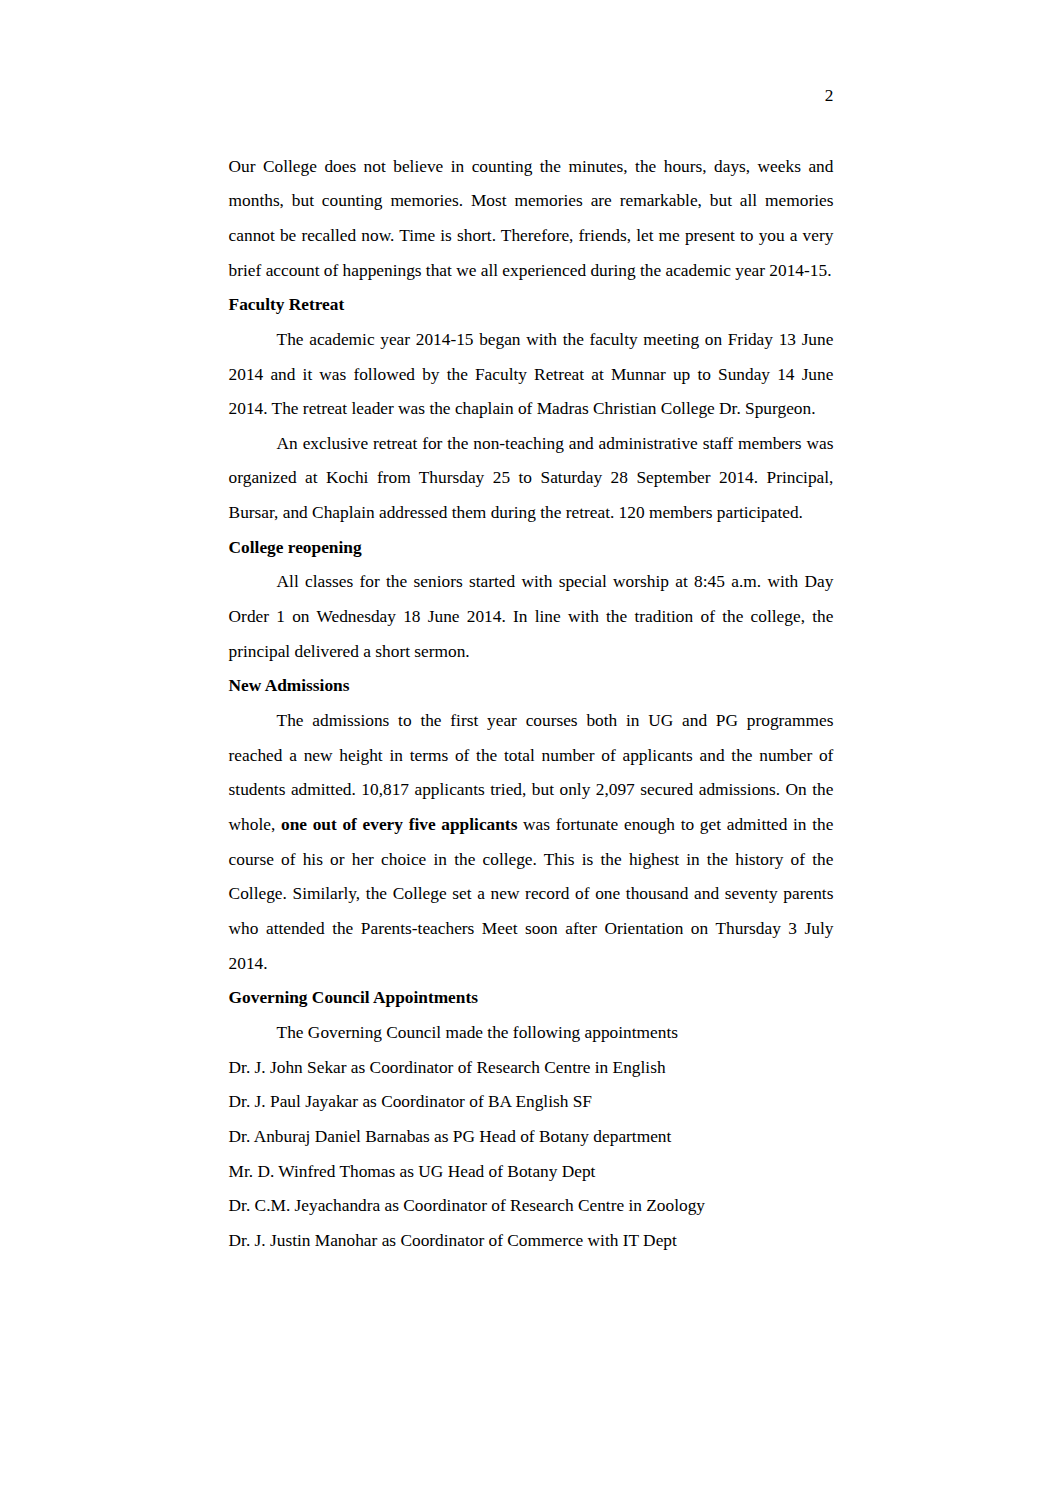2
Our College does not believe in counting the minutes, the hours, days, weeks and months, but counting memories. Most memories are remarkable, but all memories cannot be recalled now. Time is short. Therefore, friends, let me present to you a very brief account of happenings that we all experienced during the academic year 2014-15.
Faculty Retreat
The academic year 2014-15 began with the faculty meeting on Friday 13 June 2014 and it was followed by the Faculty Retreat at Munnar up to Sunday 14 June 2014. The retreat leader was the chaplain of Madras Christian College Dr. Spurgeon.
An exclusive retreat for the non-teaching and administrative staff members was organized at Kochi from Thursday 25 to Saturday 28 September 2014. Principal, Bursar, and Chaplain addressed them during the retreat. 120 members participated.
College reopening
All classes for the seniors started with special worship at 8:45 a.m. with Day Order 1 on Wednesday 18 June 2014. In line with the tradition of the college, the principal delivered a short sermon.
New Admissions
The admissions to the first year courses both in UG and PG programmes reached a new height in terms of the total number of applicants and the number of students admitted. 10,817 applicants tried, but only 2,097 secured admissions. On the whole, one out of every five applicants was fortunate enough to get admitted in the course of his or her choice in the college. This is the highest in the history of the College. Similarly, the College set a new record of one thousand and seventy parents who attended the Parents-teachers Meet soon after Orientation on Thursday 3 July 2014.
Governing Council Appointments
The Governing Council made the following appointments
Dr. J. John Sekar as Coordinator of Research Centre in English
Dr. J. Paul Jayakar as Coordinator of BA English SF
Dr. Anburaj Daniel Barnabas as PG Head of Botany department
Mr. D. Winfred Thomas as UG Head of Botany Dept
Dr. C.M. Jeyachandra as Coordinator of Research Centre in Zoology
Dr. J. Justin Manohar as Coordinator of Commerce with IT Dept